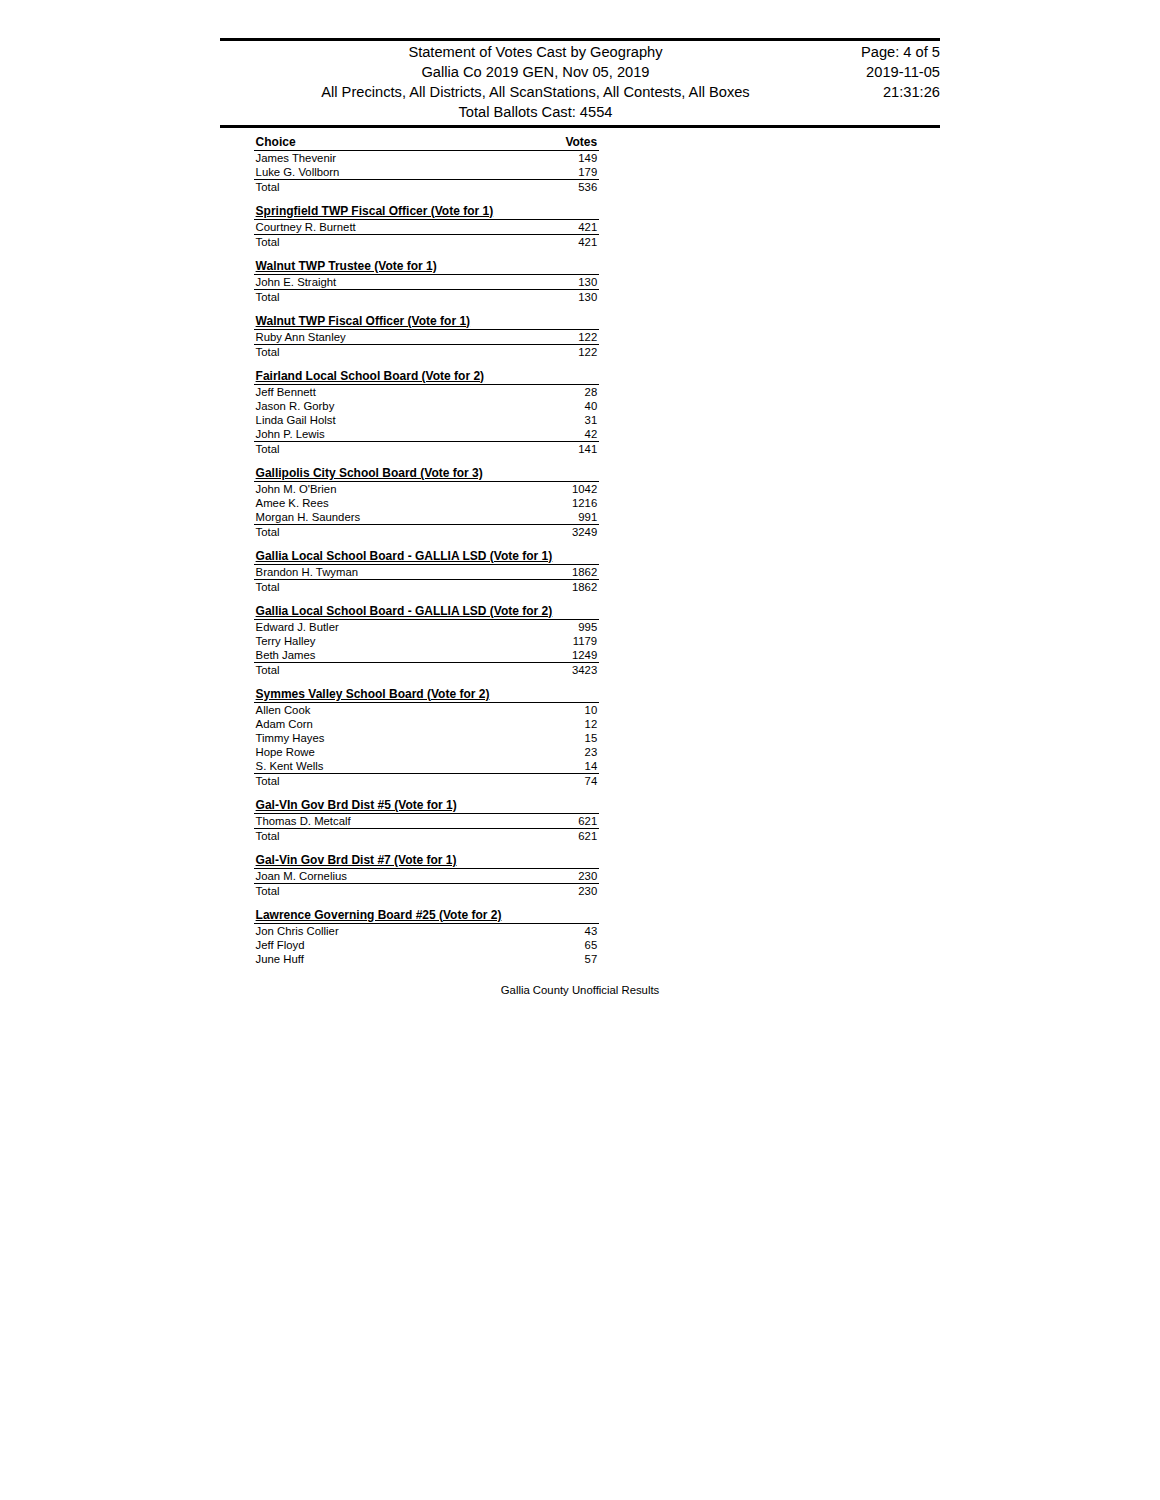Statement of Votes Cast by Geography
Gallia Co 2019 GEN, Nov 05, 2019
All Precincts, All Districts, All ScanStations, All Contests, All Boxes
Total Ballots Cast: 4554
Page: 4 of 5
2019-11-05
21:31:26
| Choice | Votes |
| --- | --- |
| James Thevenir | 149 |
| Luke G. Vollborn | 179 |
| Total | 536 |
| Springfield TWP Fiscal Officer (Vote for 1) |
| Courtney R. Burnett | 421 |
| Total | 421 |
| Walnut TWP Trustee (Vote for 1) |
| John E. Straight | 130 |
| Total | 130 |
| Walnut TWP Fiscal Officer (Vote for 1) |
| Ruby Ann Stanley | 122 |
| Total | 122 |
| Fairland Local School Board (Vote for 2) |
| Jeff Bennett | 28 |
| Jason R. Gorby | 40 |
| Linda Gail Holst | 31 |
| John P. Lewis | 42 |
| Total | 141 |
| Gallipolis City School Board (Vote for 3) |
| John M. O'Brien | 1042 |
| Amee K. Rees | 1216 |
| Morgan H. Saunders | 991 |
| Total | 3249 |
| Gallia Local School Board - GALLIA LSD (Vote for 1) |
| Brandon H. Twyman | 1862 |
| Total | 1862 |
| Gallia Local School Board - GALLIA LSD (Vote for 2) |
| Edward J. Butler | 995 |
| Terry Halley | 1179 |
| Beth James | 1249 |
| Total | 3423 |
| Symmes Valley School Board (Vote for 2) |
| Allen Cook | 10 |
| Adam Corn | 12 |
| Timmy Hayes | 15 |
| Hope Rowe | 23 |
| S. Kent Wells | 14 |
| Total | 74 |
| Gal-VIn Gov Brd Dist #5 (Vote for 1) |
| Thomas D. Metcalf | 621 |
| Total | 621 |
| Gal-Vin Gov Brd Dist #7 (Vote for 1) |
| Joan M. Cornelius | 230 |
| Total | 230 |
| Lawrence Governing Board #25 (Vote for 2) |
| Jon Chris Collier | 43 |
| Jeff Floyd | 65 |
| June Huff | 57 |
Gallia County Unofficial Results